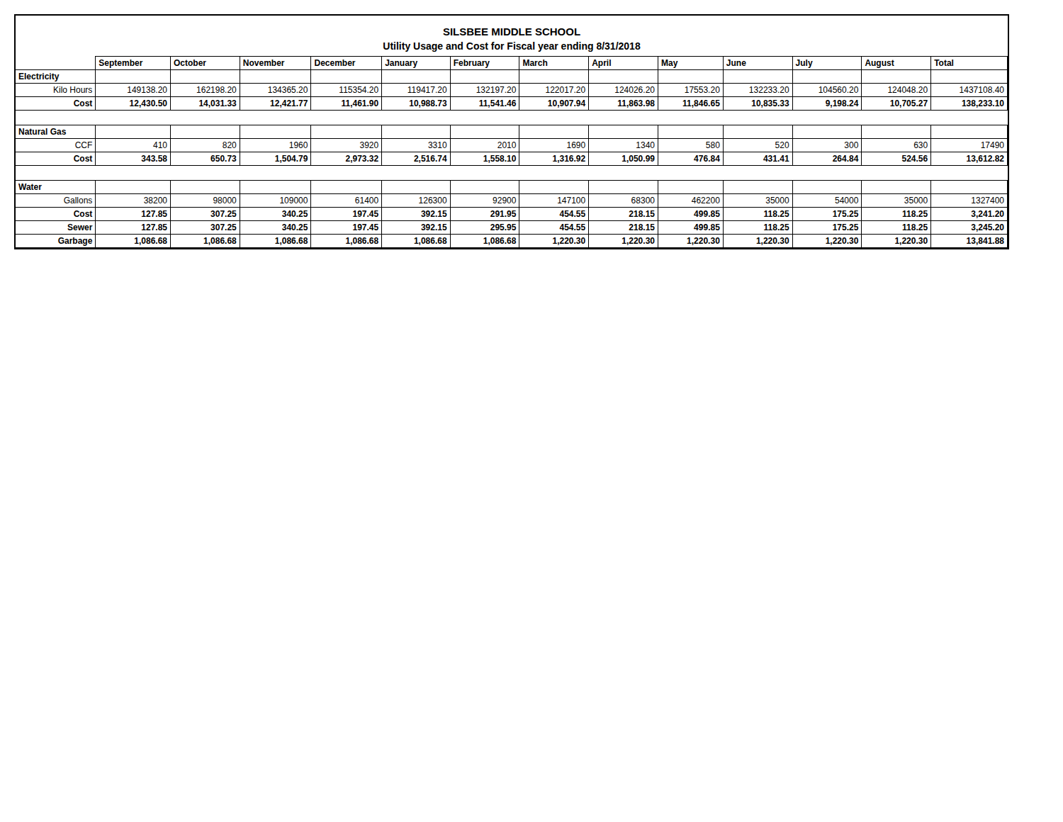SILSBEE MIDDLE SCHOOL
Utility Usage and Cost for Fiscal year ending 8/31/2018
| | September | October | November | December | January | February | March | April | May | June | July | August | Total |
| --- | --- | --- | --- | --- | --- | --- | --- | --- | --- | --- | --- | --- | --- |
| Electricity | | | | | | | | | | | | | |
| Kilo Hours | 149138.20 | 162198.20 | 134365.20 | 115354.20 | 119417.20 | 132197.20 | 122017.20 | 124026.20 | 17553.20 | 132233.20 | 104560.20 | 124048.20 | 1437108.40 |
| Cost | 12,430.50 | 14,031.33 | 12,421.77 | 11,461.90 | 10,988.73 | 11,541.46 | 10,907.94 | 11,863.98 | 11,846.65 | 10,835.33 | 9,198.24 | 10,705.27 | 138,233.10 |
| Natural Gas | | | | | | | | | | | | | |
| CCF | 410 | 820 | 1960 | 3920 | 3310 | 2010 | 1690 | 1340 | 580 | 520 | 300 | 630 | 17490 |
| Cost | 343.58 | 650.73 | 1,504.79 | 2,973.32 | 2,516.74 | 1,558.10 | 1,316.92 | 1,050.99 | 476.84 | 431.41 | 264.84 | 524.56 | 13,612.82 |
| Water | | | | | | | | | | | | | |
| Gallons | 38200 | 98000 | 109000 | 61400 | 126300 | 92900 | 147100 | 68300 | 462200 | 35000 | 54000 | 35000 | 1327400 |
| Cost | 127.85 | 307.25 | 340.25 | 197.45 | 392.15 | 291.95 | 454.55 | 218.15 | 499.85 | 118.25 | 175.25 | 118.25 | 3,241.20 |
| Sewer | 127.85 | 307.25 | 340.25 | 197.45 | 392.15 | 295.95 | 454.55 | 218.15 | 499.85 | 118.25 | 175.25 | 118.25 | 3,245.20 |
| Garbage | 1,086.68 | 1,086.68 | 1,086.68 | 1,086.68 | 1,086.68 | 1,086.68 | 1,220.30 | 1,220.30 | 1,220.30 | 1,220.30 | 1,220.30 | 1,220.30 | 13,841.88 |